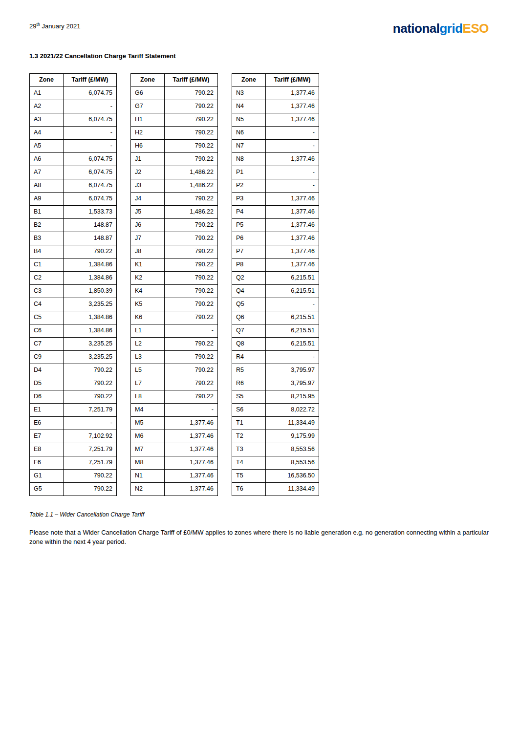29th January 2021
national grid ESO
1.3 2021/22 Cancellation Charge Tariff Statement
| Zone | Tariff (£/MW) |
| --- | --- |
| A1 | 6,074.75 |
| A2 | - |
| A3 | 6,074.75 |
| A4 | - |
| A5 | - |
| A6 | 6,074.75 |
| A7 | 6,074.75 |
| A8 | 6,074.75 |
| A9 | 6,074.75 |
| B1 | 1,533.73 |
| B2 | 148.87 |
| B3 | 148.87 |
| B4 | 790.22 |
| C1 | 1,384.86 |
| C2 | 1,384.86 |
| C3 | 1,850.39 |
| C4 | 3,235.25 |
| C5 | 1,384.86 |
| C6 | 1,384.86 |
| C7 | 3,235.25 |
| C9 | 3,235.25 |
| D4 | 790.22 |
| D5 | 790.22 |
| D6 | 790.22 |
| E1 | 7,251.79 |
| E6 | - |
| E7 | 7,102.92 |
| E8 | 7,251.79 |
| F6 | 7,251.79 |
| G1 | 790.22 |
| G5 | 790.22 |
| Zone | Tariff (£/MW) |
| --- | --- |
| G6 | 790.22 |
| G7 | 790.22 |
| H1 | 790.22 |
| H2 | 790.22 |
| H6 | 790.22 |
| J1 | 790.22 |
| J2 | 1,486.22 |
| J3 | 1,486.22 |
| J4 | 790.22 |
| J5 | 1,486.22 |
| J6 | 790.22 |
| J7 | 790.22 |
| J8 | 790.22 |
| K1 | 790.22 |
| K2 | 790.22 |
| K4 | 790.22 |
| K5 | 790.22 |
| K6 | 790.22 |
| L1 | - |
| L2 | 790.22 |
| L3 | 790.22 |
| L5 | 790.22 |
| L7 | 790.22 |
| L8 | 790.22 |
| M4 | - |
| M5 | 1,377.46 |
| M6 | 1,377.46 |
| M7 | 1,377.46 |
| M8 | 1,377.46 |
| N1 | 1,377.46 |
| N2 | 1,377.46 |
| Zone | Tariff (£/MW) |
| --- | --- |
| N3 | 1,377.46 |
| N4 | 1,377.46 |
| N5 | 1,377.46 |
| N6 | - |
| N7 | - |
| N8 | 1,377.46 |
| P1 | - |
| P2 | - |
| P3 | 1,377.46 |
| P4 | 1,377.46 |
| P5 | 1,377.46 |
| P6 | 1,377.46 |
| P7 | 1,377.46 |
| P8 | 1,377.46 |
| Q2 | 6,215.51 |
| Q4 | 6,215.51 |
| Q5 | - |
| Q6 | 6,215.51 |
| Q7 | 6,215.51 |
| Q8 | 6,215.51 |
| R4 | - |
| R5 | 3,795.97 |
| R6 | 3,795.97 |
| S5 | 8,215.95 |
| S6 | 8,022.72 |
| T1 | 11,334.49 |
| T2 | 9,175.99 |
| T3 | 8,553.56 |
| T4 | 8,553.56 |
| T5 | 16,536.50 |
| T6 | 11,334.49 |
Table 1.1 – Wider Cancellation Charge Tariff
Please note that a Wider Cancellation Charge Tariff of £0/MW applies to zones where there is no liable generation e.g. no generation connecting within a particular zone within the next 4 year period.